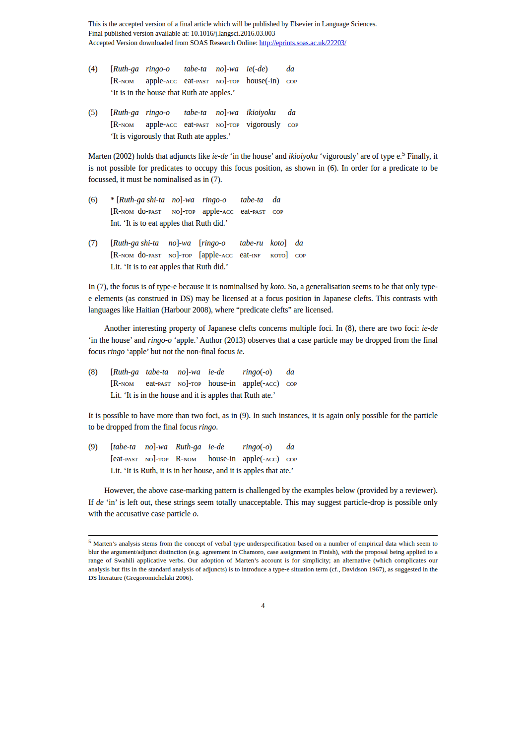This is the accepted version of a final article which will be published by Elsevier in Language Sciences.
Final published version available at: 10.1016/j.langsci.2016.03.003
Accepted Version downloaded from SOAS Research Online: http://eprints.soas.ac.uk/22203/
(4)
| [ Ruth-ga | ringo-o | tabe-ta | no ] -wa | ie ( -de ) | da |
| [R- nom | apple- acc | eat- past | no ]- top | house(-in) | cop |
‘It is in the house that Ruth ate apples.’
(5)
| [ Ruth-ga | ringo-o | tabe-ta | no ] -wa | ikioiyoku | da |
| [R- nom | apple- acc | eat- past | no ]- top | vigorously | cop |
‘It is vigorously that Ruth ate apples.’
Marten (2002) holds that adjuncts like ie-de ‘in the house’ and ikioiyoku ‘vigorously’ are of type e.5 Finally, it is not possible for predicates to occupy this focus position, as shown in (6). In order for a predicate to be focussed, it must be nominalised as in (7).
(6)
| * [ Ruth-ga shi-ta | no ] -wa | ringo-o | tabe-ta | da |
| [R- nom do- past | no ]- top | apple- acc | eat- past | cop |
Int. ‘It is to eat apples that Ruth did.’
(7)
| [ Ruth-ga shi-ta | no ] -wa | [ ringo-o | tabe-ru | koto ] | da |
| [R- nom do- past | no ]- top | [apple- acc | eat- inf | koto ] | cop |
Lit. ‘It is to eat apples that Ruth did.’
In (7), the focus is of type-e because it is nominalised by koto. So, a generalisation seems to be that only type-e elements (as construed in DS) may be licensed at a focus position in Japanese clefts. This contrasts with languages like Haitian (Harbour 2008), where “predicate clefts” are licensed.
Another interesting property of Japanese clefts concerns multiple foci. In (8), there are two foci: ie-de ‘in the house’ and ringo-o ‘apple.’ Author (2013) observes that a case particle may be dropped from the final focus ringo ‘apple’ but not the non-final focus ie.
(8)
| [ Ruth-ga | tabe-ta | no ] -wa | ie-de | ringo ( -o ) | da |
| [R- nom | eat- past | no ]- top | house-in | apple(- acc ) | cop |
Lit. ‘It is in the house and it is apples that Ruth ate.’
It is possible to have more than two foci, as in (9). In such instances, it is again only possible for the particle to be dropped from the final focus ringo.
(9)
| [ tabe-ta | no ] -wa | Ruth-ga | ie-de | ringo ( -o ) | da |
| [eat- past | no ]- top | R- nom | house-in | apple(- acc ) | cop |
Lit. ‘It is Ruth, it is in her house, and it is apples that ate.’
However, the above case-marking pattern is challenged by the examples below (provided by a reviewer). If de ‘in’ is left out, these strings seem totally unacceptable. This may suggest particle-drop is possible only with the accusative case particle o.
5 Marten’s analysis stems from the concept of verbal type underspecification based on a number of empirical data which seem to blur the argument/adjunct distinction (e.g. agreement in Chamoro, case assignment in Finish), with the proposal being applied to a range of Swahili applicative verbs. Our adoption of Marten’s account is for simplicity; an alternative (which complicates our analysis but fits in the standard analysis of adjuncts) is to introduce a type-e situation term (cf., Davidson 1967), as suggested in the DS literature (Gregoromichelaki 2006).
4